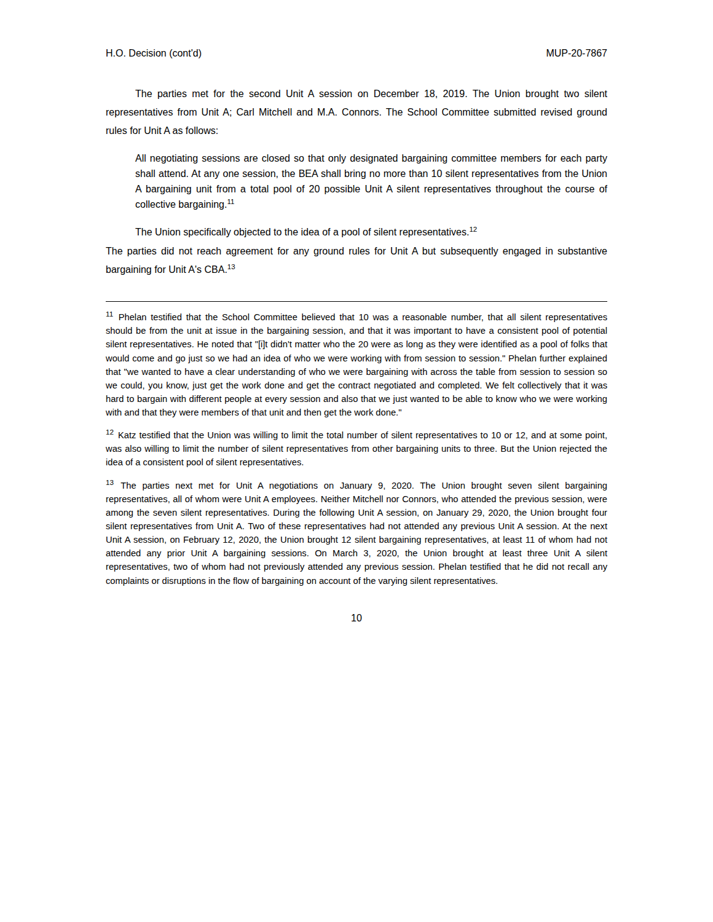H.O. Decision (cont'd) MUP-20-7867
The parties met for the second Unit A session on December 18, 2019. The Union brought two silent representatives from Unit A; Carl Mitchell and M.A. Connors. The School Committee submitted revised ground rules for Unit A as follows:
All negotiating sessions are closed so that only designated bargaining committee members for each party shall attend. At any one session, the BEA shall bring no more than 10 silent representatives from the Union A bargaining unit from a total pool of 20 possible Unit A silent representatives throughout the course of collective bargaining.11
The Union specifically objected to the idea of a pool of silent representatives.12
The parties did not reach agreement for any ground rules for Unit A but subsequently engaged in substantive bargaining for Unit A's CBA.13
11 Phelan testified that the School Committee believed that 10 was a reasonable number, that all silent representatives should be from the unit at issue in the bargaining session, and that it was important to have a consistent pool of potential silent representatives. He noted that "[i]t didn't matter who the 20 were as long as they were identified as a pool of folks that would come and go just so we had an idea of who we were working with from session to session." Phelan further explained that "we wanted to have a clear understanding of who we were bargaining with across the table from session to session so we could, you know, just get the work done and get the contract negotiated and completed. We felt collectively that it was hard to bargain with different people at every session and also that we just wanted to be able to know who we were working with and that they were members of that unit and then get the work done."
12 Katz testified that the Union was willing to limit the total number of silent representatives to 10 or 12, and at some point, was also willing to limit the number of silent representatives from other bargaining units to three. But the Union rejected the idea of a consistent pool of silent representatives.
13 The parties next met for Unit A negotiations on January 9, 2020. The Union brought seven silent bargaining representatives, all of whom were Unit A employees. Neither Mitchell nor Connors, who attended the previous session, were among the seven silent representatives. During the following Unit A session, on January 29, 2020, the Union brought four silent representatives from Unit A. Two of these representatives had not attended any previous Unit A session. At the next Unit A session, on February 12, 2020, the Union brought 12 silent bargaining representatives, at least 11 of whom had not attended any prior Unit A bargaining sessions. On March 3, 2020, the Union brought at least three Unit A silent representatives, two of whom had not previously attended any previous session. Phelan testified that he did not recall any complaints or disruptions in the flow of bargaining on account of the varying silent representatives.
10